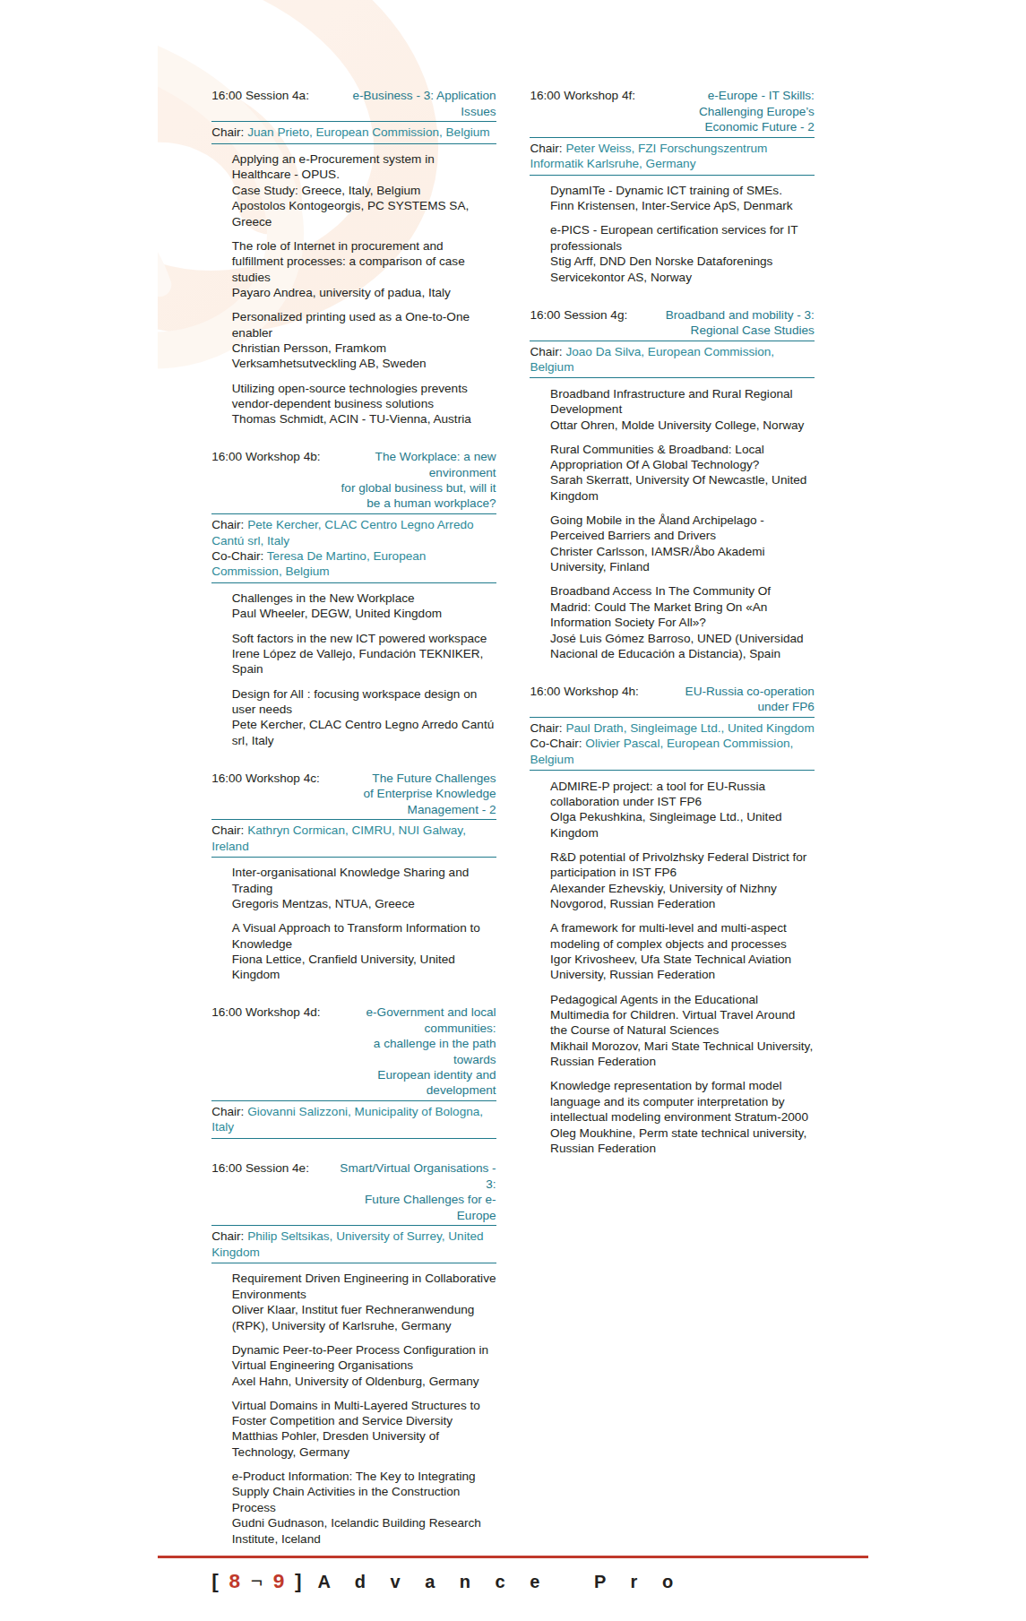16:00 Session 4a: e-Business - 3: Application Issues
Chair: Juan Prieto, European Commission, Belgium
Applying an e-Procurement system in Healthcare - OPUS.
Case Study: Greece, Italy, Belgium Apostolos Kontogeorgis, PC SYSTEMS SA, Greece
The role of Internet in procurement and fulfillment processes: a comparison of case studies Payaro Andrea, university of padua, Italy
Personalized printing used as a One-to-One enabler Christian Persson, Framkom Verksamhetsutveckling AB, Sweden
Utilizing open-source technologies prevents vendor-dependent business solutions Thomas Schmidt, ACIN - TU-Vienna, Austria
16:00 Workshop 4b: The Workplace: a new environment
for global business but, will it be a human workplace?
Chair: Pete Kercher, CLAC Centro Legno Arredo Cantú srl, Italy
Co-Chair: Teresa De Martino, European Commission, Belgium
Challenges in the New Workplace Paul Wheeler, DEGW, United Kingdom
Soft factors in the new ICT powered workspace Irene López de Vallejo, Fundación TEKNIKER, Spain
Design for All : focusing workspace design on user needs Pete Kercher, CLAC Centro Legno Arredo Cantú srl, Italy
16:00 Workshop 4c: The Future Challenges
of Enterprise Knowledge Management - 2
Chair: Kathryn Cormican, CIMRU, NUI Galway, Ireland
Inter-organisational Knowledge Sharing and Trading Gregoris Mentzas, NTUA, Greece
A Visual Approach to Transform Information to Knowledge Fiona Lettice, Cranfield University, United Kingdom
16:00 Workshop 4d: e-Government and local communities:
a challenge in the path towards
European identity and development
Chair: Giovanni Salizzoni, Municipality of Bologna, Italy
16:00 Session 4e: Smart/Virtual Organisations - 3:
Future Challenges for e-Europe
Chair: Philip Seltsikas, University of Surrey, United Kingdom
Requirement Driven Engineering in Collaborative Environments Oliver Klaar, Institut fuer Rechneranwendung (RPK), University of Karlsruhe, Germany
Dynamic Peer-to-Peer Process Configuration in Virtual Engineering Organisations Axel Hahn, University of Oldenburg, Germany
Virtual Domains in Multi-Layered Structures to Foster Competition and Service Diversity Matthias Pohler, Dresden University of Technology, Germany
e-Product Information: The Key to Integrating Supply Chain Activities in the Construction Process Gudni Gudnason, Icelandic Building Research Institute, Iceland
16:00 Workshop 4f: e-Europe - IT Skills:
Challenging Europe’s Economic Future - 2
Chair: Peter Weiss, FZI Forschungszentrum Informatik Karlsruhe, Germany
DynamITe - Dynamic ICT training of SMEs. Finn Kristensen, Inter-Service ApS, Denmark
e-PICS - European certification services for IT professionals Stig Arff, DND Den Norske Dataforenings Servicekontor AS, Norway
16:00 Session 4g: Broadband and mobility - 3:
Regional Case Studies
Chair: Joao Da Silva, European Commission, Belgium
Broadband Infrastructure and Rural Regional Development Ottar Ohren, Molde University College, Norway
Rural Communities & Broadband: Local Appropriation Of A Global Technology? Sarah Skerratt, University Of Newcastle, United Kingdom
Going Mobile in the Åland Archipelago - Perceived Barriers and Drivers Christer Carlsson, IAMSR/Åbo Akademi University, Finland
Broadband Access In The Community Of Madrid: Could The Market Bring On «An Information Society For All»? José Luis Gómez Barroso, UNED (Universidad Nacional de Educación a Distancia), Spain
16:00 Workshop 4h: EU-Russia co-operation under FP6
Chair: Paul Drath, Singleimage Ltd., United Kingdom
Co-Chair: Olivier Pascal, European Commission, Belgium
ADMIRE-P project: a tool for EU-Russia collaboration under IST FP6 Olga Pekushkina, Singleimage Ltd., United Kingdom
R&D potential of Privolzhsky Federal District for participation in IST FP6 Alexander Ezhevskiy, University of Nizhny Novgorod, Russian Federation
A framework for multi-level and multi-aspect modeling of complex objects and processes Igor Krivosheev, Ufa State Technical Aviation University, Russian Federation
Pedagogical Agents in the Educational Multimedia for Children. Virtual Travel Around the Course of Natural Sciences Mikhail Morozov, Mari State Technical University, Russian Federation
Knowledge representation by formal model language and its computer interpretation by intellectual modeling environment Stratum-2000 Oleg Moukhine, Perm state technical university, Russian Federation
[ 8 ¬ 9 ] A d v a n c e P r o